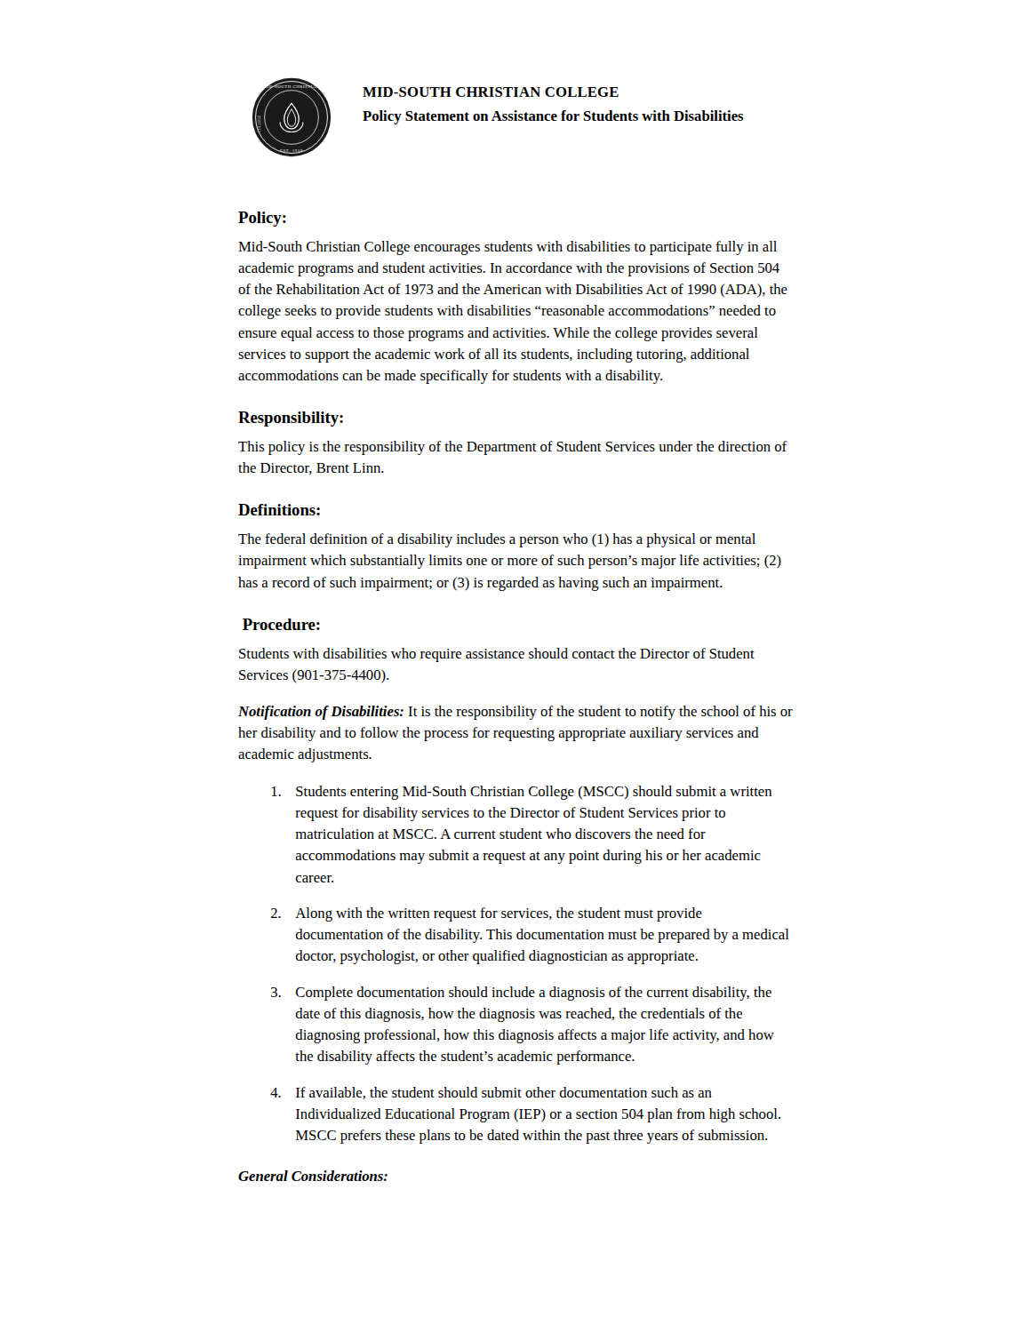MID-SOUTH CHRISTIAN EST. 1959 COLLEGE
MID-SOUTH CHRISTIAN COLLEGE
Policy Statement on Assistance for Students with Disabilities
Policy:
Mid-South Christian College encourages students with disabilities to participate fully in all academic programs and student activities. In accordance with the provisions of Section 504 of the Rehabilitation Act of 1973 and the American with Disabilities Act of 1990 (ADA), the college seeks to provide students with disabilities “reasonable accommodations” needed to ensure equal access to those programs and activities. While the college provides several services to support the academic work of all its students, including tutoring, additional accommodations can be made specifically for students with a disability.
Responsibility:
This policy is the responsibility of the Department of Student Services under the direction of the Director, Brent Linn.
Definitions:
The federal definition of a disability includes a person who (1) has a physical or mental impairment which substantially limits one or more of such person’s major life activities; (2) has a record of such impairment; or (3) is regarded as having such an impairment.
Procedure:
Students with disabilities who require assistance should contact the Director of Student Services (901-375-4400).
Notification of Disabilities: It is the responsibility of the student to notify the school of his or her disability and to follow the process for requesting appropriate auxiliary services and academic adjustments.
Students entering Mid-South Christian College (MSCC) should submit a written request for disability services to the Director of Student Services prior to matriculation at MSCC. A current student who discovers the need for accommodations may submit a request at any point during his or her academic career.
Along with the written request for services, the student must provide documentation of the disability. This documentation must be prepared by a medical doctor, psychologist, or other qualified diagnostician as appropriate.
Complete documentation should include a diagnosis of the current disability, the date of this diagnosis, how the diagnosis was reached, the credentials of the diagnosing professional, how this diagnosis affects a major life activity, and how the disability affects the student’s academic performance.
If available, the student should submit other documentation such as an Individualized Educational Program (IEP) or a section 504 plan from high school. MSCC prefers these plans to be dated within the past three years of submission.
General Considerations: